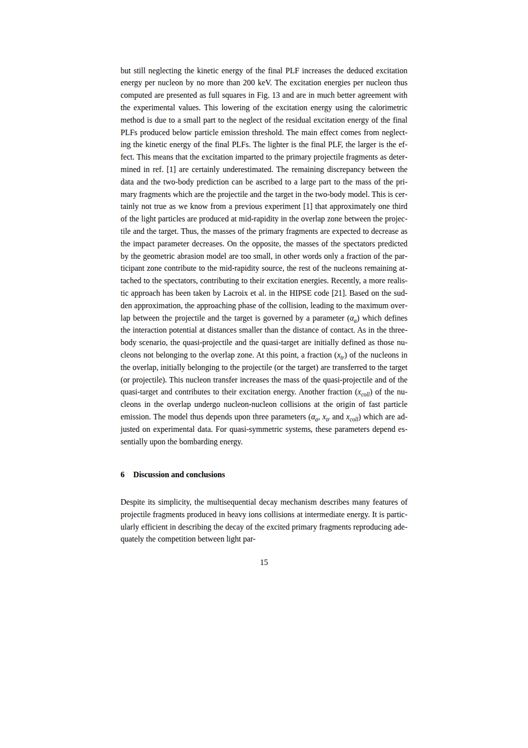but still neglecting the kinetic energy of the final PLF increases the deduced excitation energy per nucleon by no more than 200 keV. The excitation energies per nucleon thus computed are presented as full squares in Fig. 13 and are in much better agreement with the experimental values. This lowering of the excitation energy using the calorimetric method is due to a small part to the neglect of the residual excitation energy of the final PLFs produced below particle emission threshold. The main effect comes from neglecting the kinetic energy of the final PLFs. The lighter is the final PLF, the larger is the effect. This means that the excitation imparted to the primary projectile fragments as determined in ref. [1] are certainly underestimated. The remaining discrepancy between the data and the two-body prediction can be ascribed to a large part to the mass of the primary fragments which are the projectile and the target in the two-body model. This is certainly not true as we know from a previous experiment [1] that approximately one third of the light particles are produced at mid-rapidity in the overlap zone between the projectile and the target. Thus, the masses of the primary fragments are expected to decrease as the impact parameter decreases. On the opposite, the masses of the spectators predicted by the geometric abrasion model are too small, in other words only a fraction of the participant zone contribute to the mid-rapidity source, the rest of the nucleons remaining attached to the spectators, contributing to their excitation energies. Recently, a more realistic approach has been taken by Lacroix et al. in the HIPSE code [21]. Based on the sudden approximation, the approaching phase of the collision, leading to the maximum overlap between the projectile and the target is governed by a parameter (αa) which defines the interaction potential at distances smaller than the distance of contact. As in the three-body scenario, the quasi-projectile and the quasi-target are initially defined as those nucleons not belonging to the overlap zone. At this point, a fraction (xtr) of the nucleons in the overlap, initially belonging to the projectile (or the target) are transferred to the target (or projectile). This nucleon transfer increases the mass of the quasi-projectile and of the quasi-target and contributes to their excitation energy. Another fraction (xcoll) of the nucleons in the overlap undergo nucleon-nucleon collisions at the origin of fast particle emission. The model thus depends upon three parameters (αa, xtr and xcoll) which are adjusted on experimental data. For quasi-symmetric systems, these parameters depend essentially upon the bombarding energy.
6 Discussion and conclusions
Despite its simplicity, the multisequential decay mechanism describes many features of projectile fragments produced in heavy ions collisions at intermediate energy. It is particularly efficient in describing the decay of the excited primary fragments reproducing adequately the competition between light par-
15